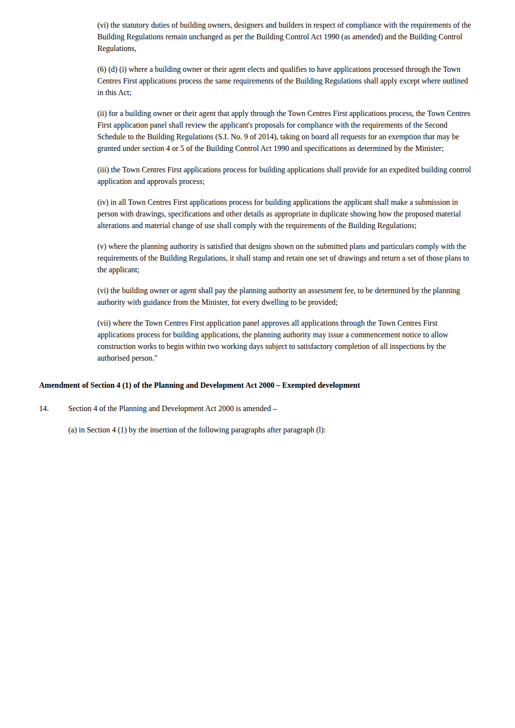(vi) the statutory duties of building owners, designers and builders in respect of compliance with the requirements of the Building Regulations remain unchanged as per the Building Control Act 1990 (as amended) and the Building Control Regulations,
(6) (d) (i) where a building owner or their agent elects and qualifies to have applications processed through the Town Centres First applications process the same requirements of the Building Regulations shall apply except where outlined in this Act;
(ii) for a building owner or their agent that apply through the Town Centres First applications process, the Town Centres First application panel shall review the applicant's proposals for compliance with the requirements of the Second Schedule to the Building Regulations (S.I. No. 9 of 2014), taking on board all requests for an exemption that may be granted under section 4 or 5 of the Building Control Act 1990 and specifications as determined by the Minister;
(iii) the Town Centres First applications process for building applications shall provide for an expedited building control application and approvals process;
(iv) in all Town Centres First applications process for building applications the applicant shall make a submission in person with drawings, specifications and other details as appropriate in duplicate showing how the proposed material alterations and material change of use shall comply with the requirements of the Building Regulations;
(v) where the planning authority is satisfied that designs shown on the submitted plans and particulars comply with the requirements of the Building Regulations, it shall stamp and retain one set of drawings and return a set of those plans to the applicant;
(vi) the building owner or agent shall pay the planning authority an assessment fee, to be determined by the planning authority with guidance from the Minister, for every dwelling to be provided;
(vii) where the Town Centres First application panel approves all applications through the Town Centres First applications process for building applications, the planning authority may issue a commencement notice to allow construction works to begin within two working days subject to satisfactory completion of all inspections by the authorised person."
Amendment of Section 4 (1) of the Planning and Development Act 2000 – Exempted development
14.
Section 4 of the Planning and Development Act 2000 is amended –
(a) in Section 4 (1) by the insertion of the following paragraphs after paragraph (l):